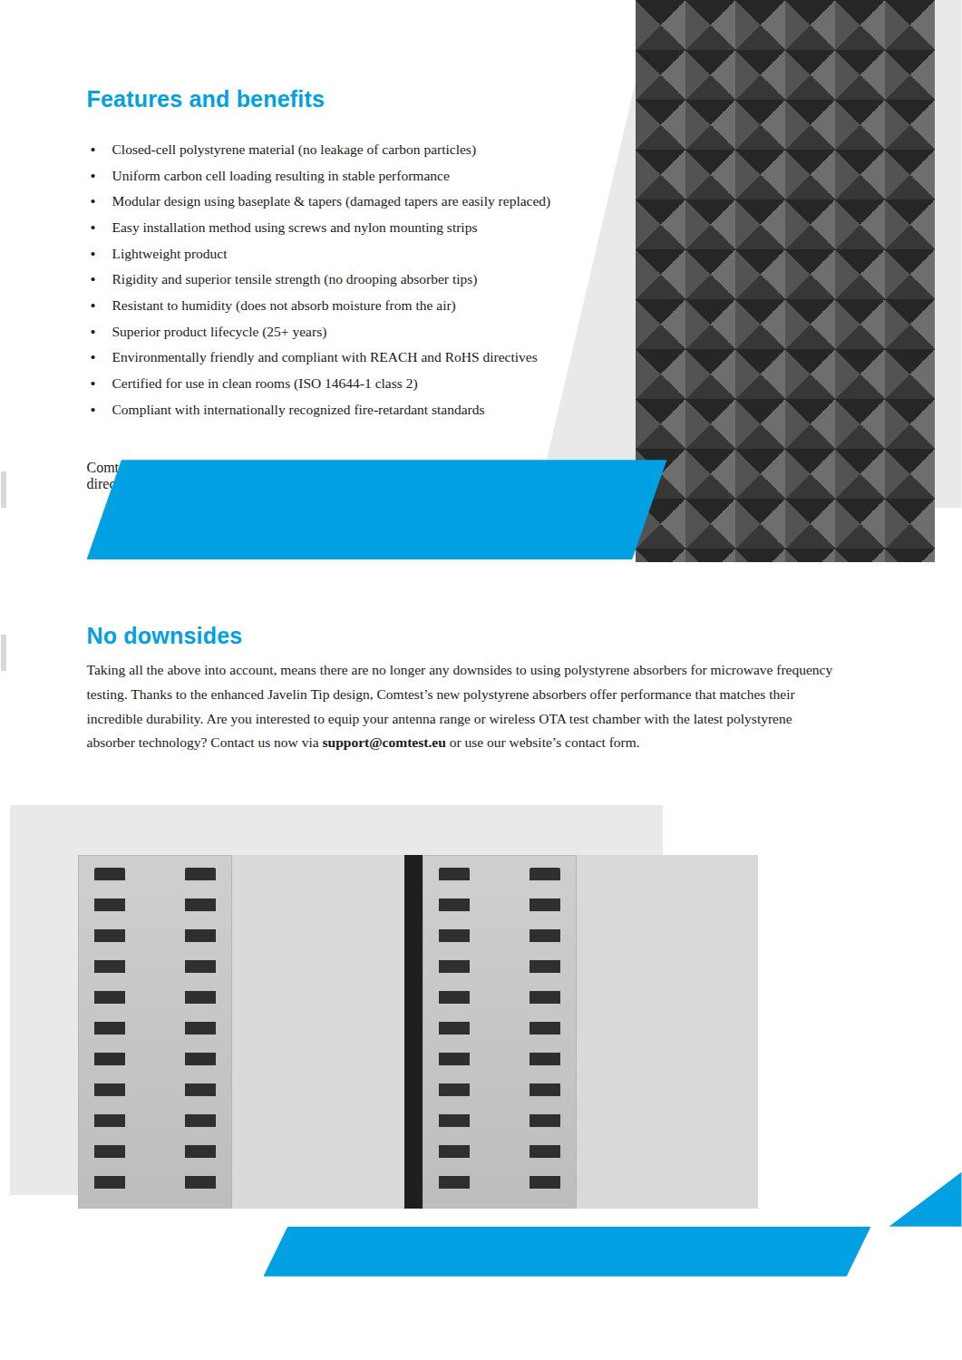Features and benefits
Closed-cell polystyrene material (no leakage of carbon particles)
Uniform carbon cell loading resulting in stable performance
Modular design using baseplate & tapers (damaged tapers are easily replaced)
Easy installation method using screws and nylon mounting strips
Lightweight product
Rigidity and superior tensile strength (no drooping absorber tips)
Resistant to humidity (does not absorb moisture from the air)
Superior product lifecycle (25+ years)
Environmentally friendly and compliant with REACH and RoHS directives
Certified for use in clean rooms (ISO 14644-1 class 2)
Compliant with internationally recognized fire-retardant standards
Comtest polystyrene absorbers are sustainable, eco-friendly and compliant with REACH and RoHS directives, meaning they do not contain poisonous fire-retardant chemicals.
No downsides
Taking all the above into account, means there are no longer any downsides to using polystyrene absorbers for microwave frequency testing. Thanks to the enhanced Javelin Tip design, Comtest’s new polystyrene absorbers offer performance that matches their incredible durability. Are you interested to equip your antenna range or wireless OTA test chamber with the latest polystyrene absorber technology? Contact us now via support@comtest.eu or use our website’s contact form.